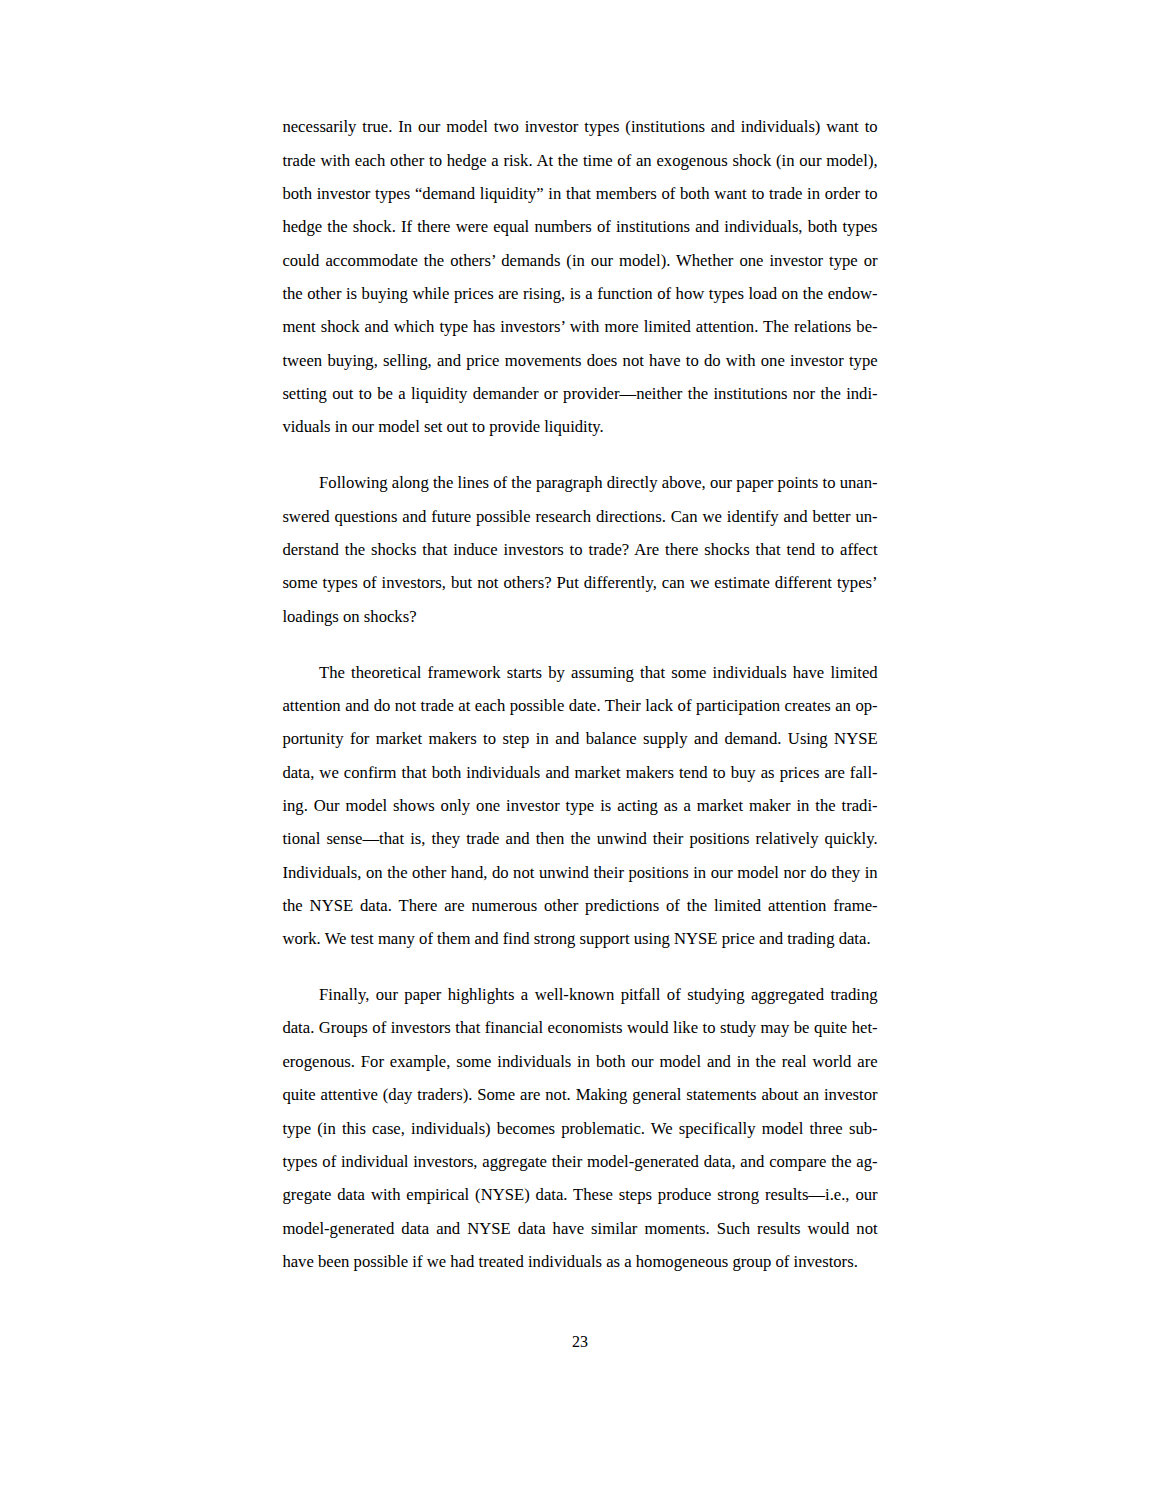necessarily true. In our model two investor types (institutions and individuals) want to trade with each other to hedge a risk. At the time of an exogenous shock (in our model), both investor types “demand liquidity” in that members of both want to trade in order to hedge the shock. If there were equal numbers of institutions and individuals, both types could accommodate the others’ demands (in our model). Whether one investor type or the other is buying while prices are rising, is a function of how types load on the endowment shock and which type has investors’ with more limited attention. The relations between buying, selling, and price movements does not have to do with one investor type setting out to be a liquidity demander or provider—neither the institutions nor the individuals in our model set out to provide liquidity.
Following along the lines of the paragraph directly above, our paper points to unanswered questions and future possible research directions. Can we identify and better understand the shocks that induce investors to trade? Are there shocks that tend to affect some types of investors, but not others? Put differently, can we estimate different types’ loadings on shocks?
The theoretical framework starts by assuming that some individuals have limited attention and do not trade at each possible date. Their lack of participation creates an opportunity for market makers to step in and balance supply and demand. Using NYSE data, we confirm that both individuals and market makers tend to buy as prices are falling. Our model shows only one investor type is acting as a market maker in the traditional sense—that is, they trade and then the unwind their positions relatively quickly. Individuals, on the other hand, do not unwind their positions in our model nor do they in the NYSE data. There are numerous other predictions of the limited attention framework. We test many of them and find strong support using NYSE price and trading data.
Finally, our paper highlights a well-known pitfall of studying aggregated trading data. Groups of investors that financial economists would like to study may be quite heterogenous. For example, some individuals in both our model and in the real world are quite attentive (day traders). Some are not. Making general statements about an investor type (in this case, individuals) becomes problematic. We specifically model three subtypes of individual investors, aggregate their model-generated data, and compare the aggregate data with empirical (NYSE) data. These steps produce strong results—i.e., our model-generated data and NYSE data have similar moments. Such results would not have been possible if we had treated individuals as a homogeneous group of investors.
23